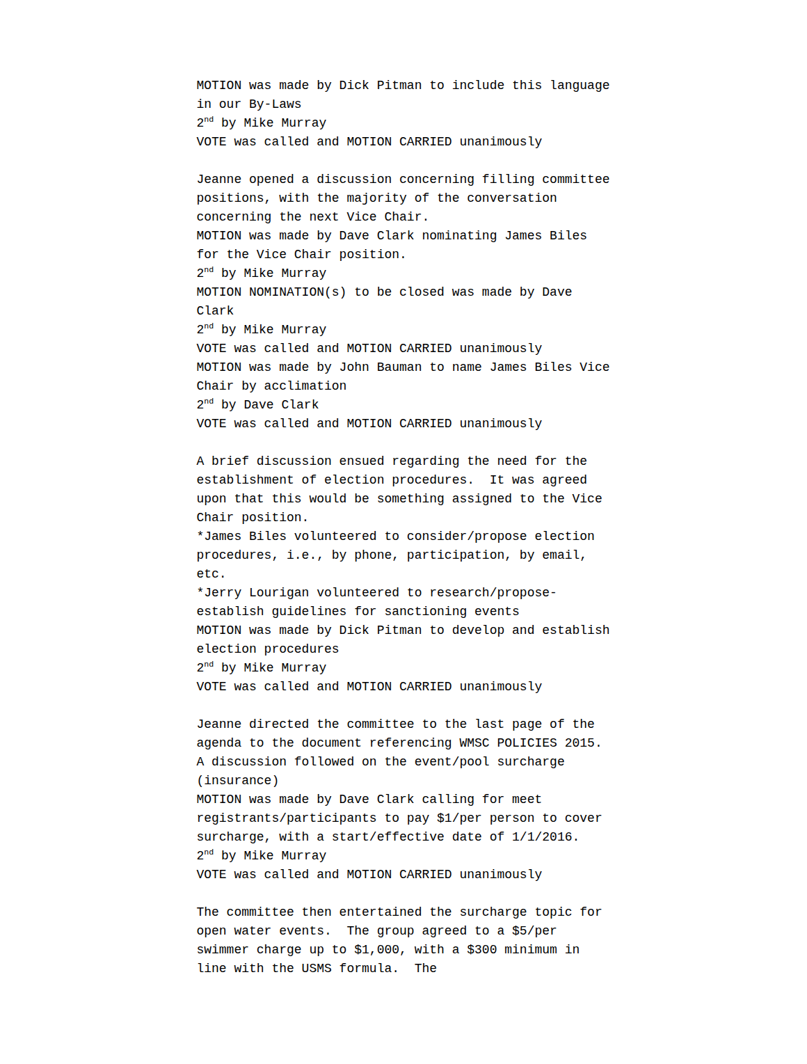MOTION was made by Dick Pitman to include this language in our By-Laws 2nd by Mike Murray VOTE was called and MOTION CARRIED unanimously
Jeanne opened a discussion concerning filling committee positions, with the majority of the conversation concerning the next Vice Chair. MOTION was made by Dave Clark nominating James Biles for the Vice Chair position. 2nd by Mike Murray MOTION NOMINATION(s) to be closed was made by Dave Clark 2nd by Mike Murray VOTE was called and MOTION CARRIED unanimously MOTION was made by John Bauman to name James Biles Vice Chair by acclimation 2nd by Dave Clark VOTE was called and MOTION CARRIED unanimously
A brief discussion ensued regarding the need for the establishment of election procedures. It was agreed upon that this would be something assigned to the Vice Chair position. *James Biles volunteered to consider/propose election procedures, i.e., by phone, participation, by email, etc. *Jerry Lourigan volunteered to research/propose-establish guidelines for sanctioning events MOTION was made by Dick Pitman to develop and establish election procedures 2nd by Mike Murray VOTE was called and MOTION CARRIED unanimously
Jeanne directed the committee to the last page of the agenda to the document referencing WMSC POLICIES 2015. A discussion followed on the event/pool surcharge (insurance) MOTION was made by Dave Clark calling for meet registrants/participants to pay $1/per person to cover surcharge, with a start/effective date of 1/1/2016. 2nd by Mike Murray VOTE was called and MOTION CARRIED unanimously
The committee then entertained the surcharge topic for open water events. The group agreed to a $5/per swimmer charge up to $1,000, with a $300 minimum in line with the USMS formula. The